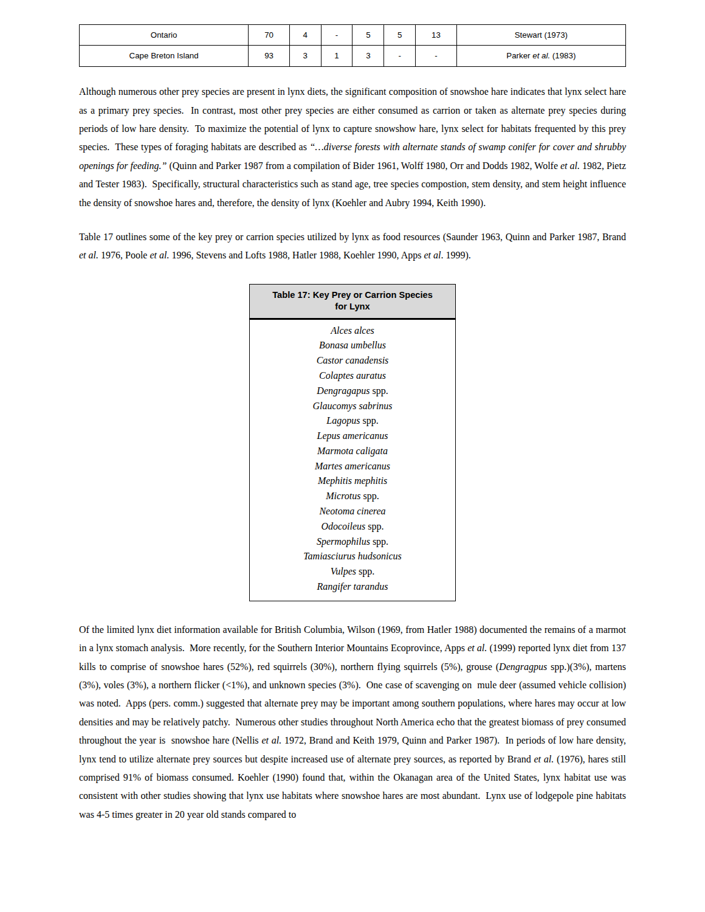| Ontario | 70 | 4 | - | 5 | 5 | 13 | Stewart (1973) |
| Cape Breton Island | 93 | 3 | 1 | 3 | - | - | Parker et al. (1983) |
Although numerous other prey species are present in lynx diets, the significant composition of snowshoe hare indicates that lynx select hare as a primary prey species. In contrast, most other prey species are either consumed as carrion or taken as alternate prey species during periods of low hare density. To maximize the potential of lynx to capture snowshow hare, lynx select for habitats frequented by this prey species. These types of foraging habitats are described as “…diverse forests with alternate stands of swamp conifer for cover and shrubby openings for feeding.” (Quinn and Parker 1987 from a compilation of Bider 1961, Wolff 1980, Orr and Dodds 1982, Wolfe et al. 1982, Pietz and Tester 1983). Specifically, structural characteristics such as stand age, tree species compostion, stem density, and stem height influence the density of snowshoe hares and, therefore, the density of lynx (Koehler and Aubry 1994, Keith 1990).
Table 17 outlines some of the key prey or carrion species utilized by lynx as food resources (Saunder 1963, Quinn and Parker 1987, Brand et al. 1976, Poole et al. 1996, Stevens and Lofts 1988, Hatler 1988, Koehler 1990, Apps et al. 1999).
Table 17: Key Prey or Carrion Species for Lynx
| Alces alces Bonasa umbellus Castor canadensis Colaptes auratus Dengragapus spp. Glaucomys sabrinus Lagopus spp. Lepus americanus Marmota caligata Martes americanus Mephitis mephitis Microtus spp. Neotoma cinerea Odocoileus spp. Spermophilus spp. Tamiasciurus hudsonicus Vulpes spp. Rangifer tarandus |
Of the limited lynx diet information available for British Columbia, Wilson (1969, from Hatler 1988) documented the remains of a marmot in a lynx stomach analysis. More recently, for the Southern Interior Mountains Ecoprovince, Apps et al. (1999) reported lynx diet from 137 kills to comprise of snowshoe hares (52%), red squirrels (30%), northern flying squirrels (5%), grouse (Dengragpus spp.)(3%), martens (3%), voles (3%), a northern flicker (<1%), and unknown species (3%). One case of scavenging on mule deer (assumed vehicle collision) was noted. Apps (pers. comm.) suggested that alternate prey may be important among southern populations, where hares may occur at low densities and may be relatively patchy. Numerous other studies throughout North America echo that the greatest biomass of prey consumed throughout the year is snowshoe hare (Nellis et al. 1972, Brand and Keith 1979, Quinn and Parker 1987). In periods of low hare density, lynx tend to utilize alternate prey sources but despite increased use of alternate prey sources, as reported by Brand et al. (1976), hares still comprised 91% of biomass consumed. Koehler (1990) found that, within the Okanagan area of the United States, lynx habitat use was consistent with other studies showing that lynx use habitats where snowshoe hares are most abundant. Lynx use of lodgepole pine habitats was 4-5 times greater in 20 year old stands compared to